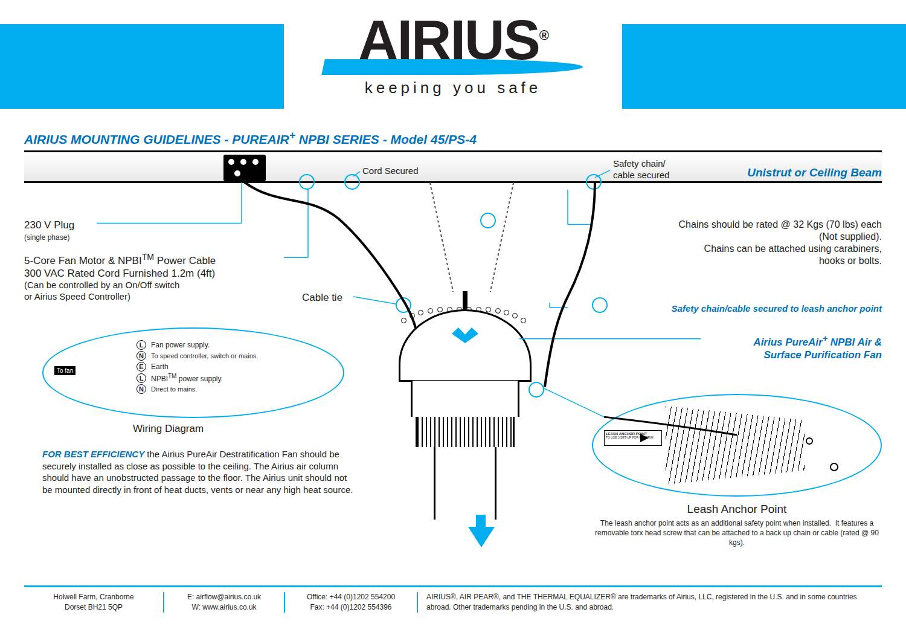AIRIUS®
keeping you safe
AIRIUS MOUNTING GUIDELINES - PUREAIR+ NPBI SERIES - Model 45/PS-4
Cord Secured
Safety chain/
cable secured
Unistrut or Ceiling Beam
230 V Plug
(single phase)
5-Core Fan Motor & NPBITM Power Cable
300 VAC Rated Cord Furnished 1.2m (4ft)
(Can be controlled by an On/Off switch
or Airius Speed Controller)
Cable tie
Chains should be rated @ 32 Kgs (70 lbs) each
(Not supplied).
Chains can be attached using carabiners,
hooks or bolts.
Safety chain/cable secured to leash anchor point
Airius PureAir+ NPBI Air &
Surface Purification Fan
Intake
Exhaust
To fan
| L | Fan power supply. |
| N | To speed controller, switch or mains. |
| E | Earth |
| L | NPBI TM power supply. |
| N | Direct to mains. |
Wiring Diagram
FOR BEST EFFICIENCY the Airius PureAir Destratification Fan should be securely installed as close as possible to the ceiling. The Airius air column should have an unobstructed passage to the floor. The Airius unit should not be mounted directly in front of heat ducts, vents or near any high heat source.
LEASH ANCHOR POINT
TO USE 3 SET-UP FOR FAN TRIM
Leash Anchor Point
The leash anchor point acts as an additional safety point when installed. It features a removable torx head screw that can be attached to a back up chain or cable (rated @ 90 kgs).
Holwell Farm, Cranborne
Dorset BH21 5QP
E: airflow@airius.co.uk
W: www.airius.co.uk
Office: +44 (0)1202 554200
Fax: +44 (0)1202 554396
AIRIUS®, AIR PEAR®, and THE THERMAL EQUALIZER® are trademarks of Airius, LLC, registered in the U.S. and in some countries abroad. Other trademarks pending in the U.S. and abroad.